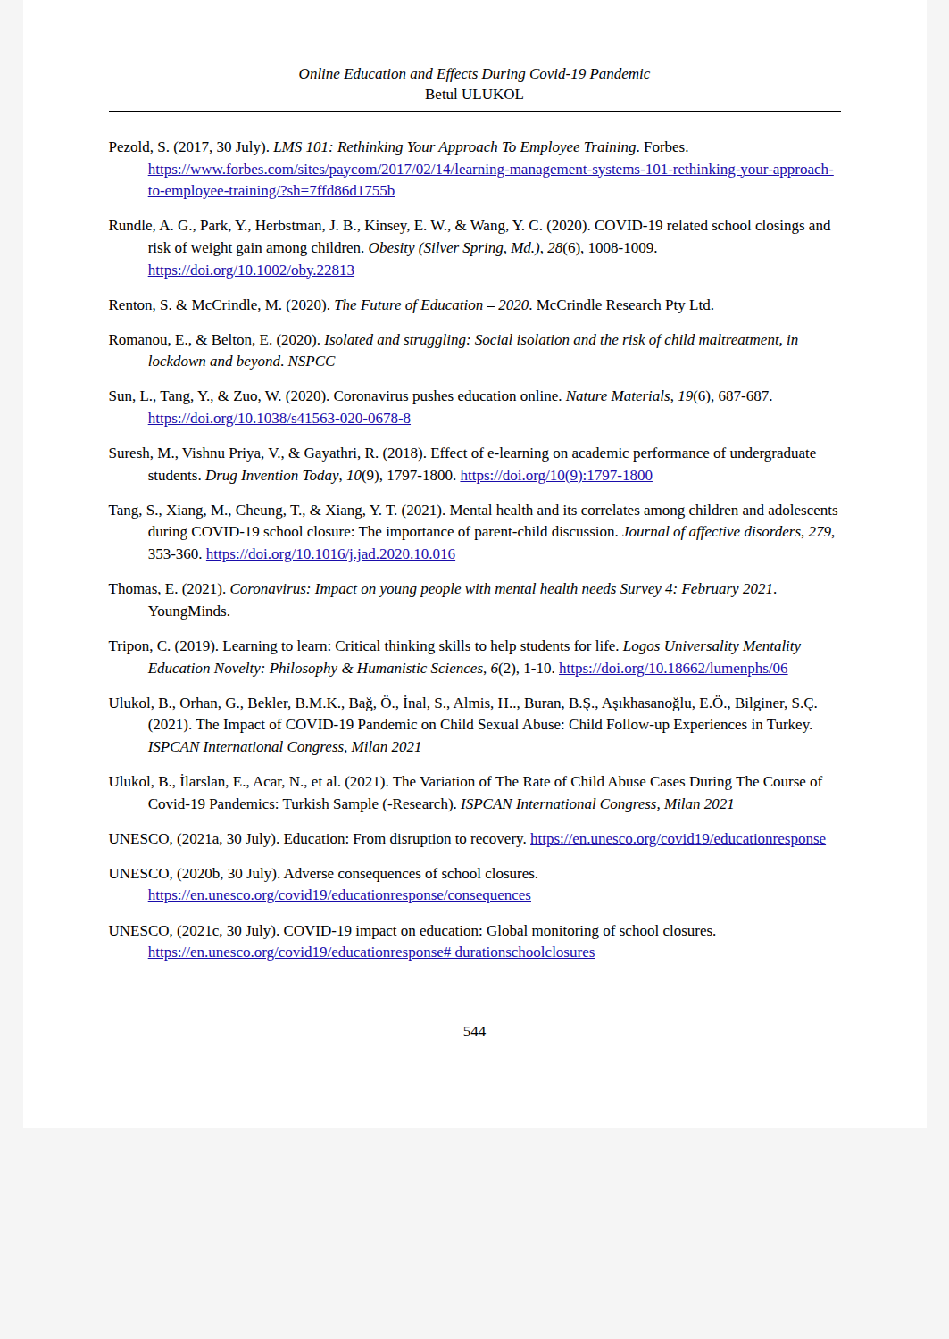Online Education and Effects During Covid-19 Pandemic
Betul ULUKOL
Pezold, S. (2017, 30 July). LMS 101: Rethinking Your Approach To Employee Training. Forbes. https://www.forbes.com/sites/paycom/2017/02/14/learning-management-systems-101-rethinking-your-approach-to-employee-training/?sh=7ffd86d1755b
Rundle, A. G., Park, Y., Herbstman, J. B., Kinsey, E. W., & Wang, Y. C. (2020). COVID-19 related school closings and risk of weight gain among children. Obesity (Silver Spring, Md.), 28(6), 1008-1009. https://doi.org/10.1002/oby.22813
Renton, S. & McCrindle, M. (2020). The Future of Education – 2020. McCrindle Research Pty Ltd.
Romanou, E., & Belton, E. (2020). Isolated and struggling: Social isolation and the risk of child maltreatment, in lockdown and beyond. NSPCC
Sun, L., Tang, Y., & Zuo, W. (2020). Coronavirus pushes education online. Nature Materials, 19(6), 687-687. https://doi.org/10.1038/s41563-020-0678-8
Suresh, M., Vishnu Priya, V., & Gayathri, R. (2018). Effect of e-learning on academic performance of undergraduate students. Drug Invention Today, 10(9), 1797-1800. https://doi.org/10(9):1797-1800
Tang, S., Xiang, M., Cheung, T., & Xiang, Y. T. (2021). Mental health and its correlates among children and adolescents during COVID-19 school closure: The importance of parent-child discussion. Journal of affective disorders, 279, 353-360. https://doi.org/10.1016/j.jad.2020.10.016
Thomas, E. (2021). Coronavirus: Impact on young people with mental health needs Survey 4: February 2021. YoungMinds.
Tripon, C. (2019). Learning to learn: Critical thinking skills to help students for life. Logos Universality Mentality Education Novelty: Philosophy & Humanistic Sciences, 6(2), 1-10. https://doi.org/10.18662/lumenphs/06
Ulukol, B., Orhan, G., Bekler, B.M.K., Bağ, Ö., İnal, S., Almis, H.., Buran, B.Ş., Aşıkhasanoğlu, E.Ö., Bilginer, S.Ç. (2021). The Impact of COVID-19 Pandemic on Child Sexual Abuse: Child Follow-up Experiences in Turkey. ISPCAN International Congress, Milan 2021
Ulukol, B., İlarslan, E., Acar, N., et al. (2021). The Variation of The Rate of Child Abuse Cases During The Course of Covid-19 Pandemics: Turkish Sample (-Research). ISPCAN International Congress, Milan 2021
UNESCO, (2021a, 30 July). Education: From disruption to recovery. https://en.unesco.org/covid19/educationresponse
UNESCO, (2020b, 30 July). Adverse consequences of school closures. https://en.unesco.org/covid19/educationresponse/consequences
UNESCO, (2021c, 30 July). COVID-19 impact on education: Global monitoring of school closures. https://en.unesco.org/covid19/educationresponse# durationschoolclosures
544